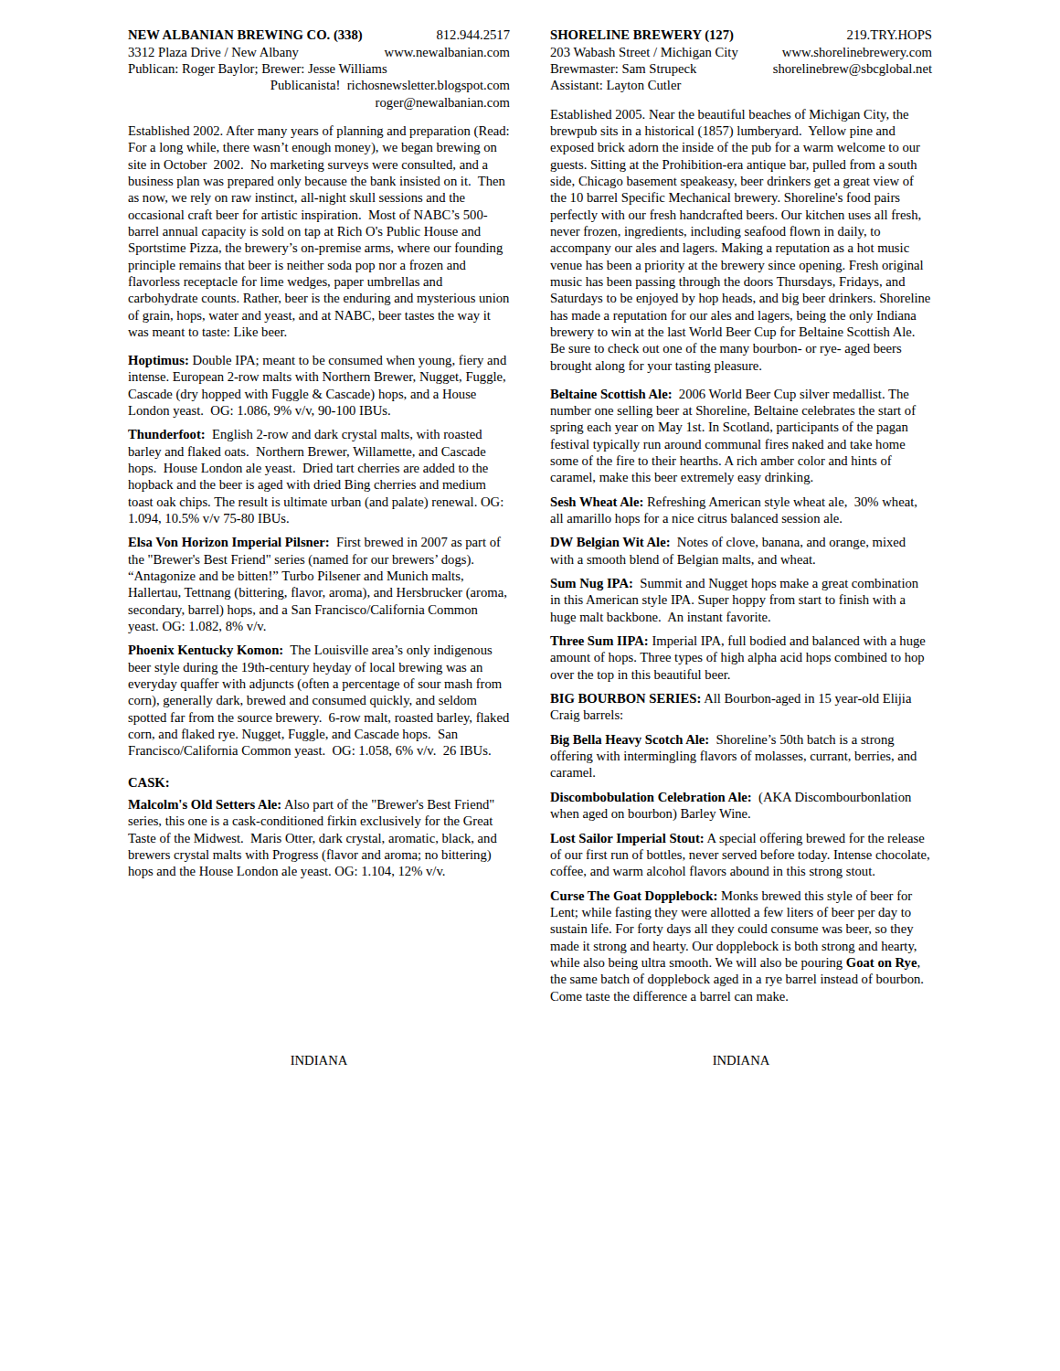NEW ALBANIAN BREWING CO. (338) 812.944.2517
3312 Plaza Drive / New Albany www.newalbanian.com
Publican: Roger Baylor; Brewer: Jesse Williams
Publicanista! richosnewsletter.blogspot.com
roger@newalbanian.com
Established 2002. After many years of planning and preparation (Read: For a long while, there wasn’t enough money), we began brewing on site in October 2002. No marketing surveys were consulted, and a business plan was prepared only because the bank insisted on it. Then as now, we rely on raw instinct, all-night skull sessions and the occasional craft beer for artistic inspiration. Most of NABC’s 500-barrel annual capacity is sold on tap at Rich O's Public House and Sportstime Pizza, the brewery’s on-premise arms, where our founding principle remains that beer is neither soda pop nor a frozen and flavorless receptacle for lime wedges, paper umbrellas and carbohydrate counts. Rather, beer is the enduring and mysterious union of grain, hops, water and yeast, and at NABC, beer tastes the way it was meant to taste: Like beer.
Hoptimus: Double IPA; meant to be consumed when young, fiery and intense. European 2-row malts with Northern Brewer, Nugget, Fuggle, Cascade (dry hopped with Fuggle & Cascade) hops, and a House London yeast. OG: 1.086, 9% v/v, 90-100 IBUs.
Thunderfoot: English 2-row and dark crystal malts, with roasted barley and flaked oats. Northern Brewer, Willamette, and Cascade hops. House London ale yeast. Dried tart cherries are added to the hopback and the beer is aged with dried Bing cherries and medium toast oak chips. The result is ultimate urban (and palate) renewal. OG: 1.094, 10.5% v/v 75-80 IBUs.
Elsa Von Horizon Imperial Pilsner: First brewed in 2007 as part of the "Brewer's Best Friend" series (named for our brewers’ dogs). “Antagonize and be bitten!” Turbo Pilsener and Munich malts, Hallertau, Tettnang (bittering, flavor, aroma), and Hersbrucker (aroma, secondary, barrel) hops, and a San Francisco/California Common yeast. OG: 1.082, 8% v/v.
Phoenix Kentucky Komon: The Louisville area’s only indigenous beer style during the 19th-century heyday of local brewing was an everyday quaffer with adjuncts (often a percentage of sour mash from corn), generally dark, brewed and consumed quickly, and seldom spotted far from the source brewery. 6-row malt, roasted barley, flaked corn, and flaked rye. Nugget, Fuggle, and Cascade hops. San Francisco/California Common yeast. OG: 1.058, 6% v/v. 26 IBUs.
CASK:
Malcolm's Old Setters Ale: Also part of the "Brewer's Best Friend" series, this one is a cask-conditioned firkin exclusively for the Great Taste of the Midwest. Maris Otter, dark crystal, aromatic, black, and brewers crystal malts with Progress (flavor and aroma; no bittering) hops and the House London ale yeast. OG: 1.104, 12% v/v.
SHORELINE BREWERY (127) 219.TRY.HOPS
203 Wabash Street / Michigan City www.shorelinebrewery.com
Brewmaster: Sam Strupeck shorelinebrew@sbcglobal.net
Assistant: Layton Cutler
Established 2005. Near the beautiful beaches of Michigan City, the brewpub sits in a historical (1857) lumberyard. Yellow pine and exposed brick adorn the inside of the pub for a warm welcome to our guests. Sitting at the Prohibition-era antique bar, pulled from a south side, Chicago basement speakeasy, beer drinkers get a great view of the 10 barrel Specific Mechanical brewery. Shoreline's food pairs perfectly with our fresh handcrafted beers. Our kitchen uses all fresh, never frozen, ingredients, including seafood flown in daily, to accompany our ales and lagers. Making a reputation as a hot music venue has been a priority at the brewery since opening. Fresh original music has been passing through the doors Thursdays, Fridays, and Saturdays to be enjoyed by hop heads, and big beer drinkers. Shoreline has made a reputation for our ales and lagers, being the only Indiana brewery to win at the last World Beer Cup for Beltaine Scottish Ale. Be sure to check out one of the many bourbon- or rye- aged beers brought along for your tasting pleasure.
Beltaine Scottish Ale: 2006 World Beer Cup silver medallist. The number one selling beer at Shoreline, Beltaine celebrates the start of spring each year on May 1st. In Scotland, participants of the pagan festival typically run around communal fires naked and take home some of the fire to their hearths. A rich amber color and hints of caramel, make this beer extremely easy drinking.
Sesh Wheat Ale: Refreshing American style wheat ale, 30% wheat, all amarillo hops for a nice citrus balanced session ale.
DW Belgian Wit Ale: Notes of clove, banana, and orange, mixed with a smooth blend of Belgian malts, and wheat.
Sum Nug IPA: Summit and Nugget hops make a great combination in this American style IPA. Super hoppy from start to finish with a huge malt backbone. An instant favorite.
Three Sum IIPA: Imperial IPA, full bodied and balanced with a huge amount of hops. Three types of high alpha acid hops combined to hop over the top in this beautiful beer.
BIG BOURBON SERIES: All Bourbon-aged in 15 year-old Elijia Craig barrels:
Big Bella Heavy Scotch Ale: Shoreline’s 50th batch is a strong offering with intermingling flavors of molasses, currant, berries, and caramel.
Discombobulation Celebration Ale: (AKA Discombourbonlation when aged on bourbon) Barley Wine.
Lost Sailor Imperial Stout: A special offering brewed for the release of our first run of bottles, never served before today. Intense chocolate, coffee, and warm alcohol flavors abound in this strong stout.
Curse The Goat Dopplebock: Monks brewed this style of beer for Lent; while fasting they were allotted a few liters of beer per day to sustain life. For forty days all they could consume was beer, so they made it strong and hearty. Our dopplebock is both strong and hearty, while also being ultra smooth. We will also be pouring Goat on Rye, the same batch of dopplebock aged in a rye barrel instead of bourbon. Come taste the difference a barrel can make.
INDIANA
INDIANA